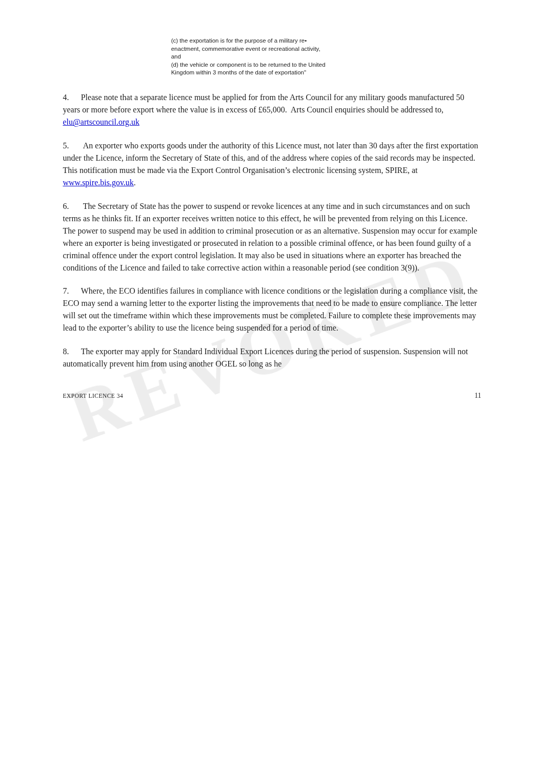REVOKED
(c) the exportation is for the purpose of a military re•
enactment, commemorative event or recreational activity,
and
(d) the vehicle or component is to be returned to the United
Kingdom within 3 months of the date of exportation"
4. Please note that a separate licence must be applied for from the Arts Council for any military goods manufactured 50 years or more before export where the value is in excess of £65,000. Arts Council enquiries should be addressed to, elu@artscouncil.org.uk
5. An exporter who exports goods under the authority of this Licence must, not later than 30 days after the first exportation under the Licence, inform the Secretary of State of this, and of the address where copies of the said records may be inspected. This notification must be made via the Export Control Organisation’s electronic licensing system, SPIRE, at www.spire.bis.gov.uk.
6. The Secretary of State has the power to suspend or revoke licences at any time and in such circumstances and on such terms as he thinks fit. If an exporter receives written notice to this effect, he will be prevented from relying on this Licence. The power to suspend may be used in addition to criminal prosecution or as an alternative. Suspension may occur for example where an exporter is being investigated or prosecuted in relation to a possible criminal offence, or has been found guilty of a criminal offence under the export control legislation. It may also be used in situations where an exporter has breached the conditions of the Licence and failed to take corrective action within a reasonable period (see condition 3(9)).
7. Where, the ECO identifies failures in compliance with licence conditions or the legislation during a compliance visit, the ECO may send a warning letter to the exporter listing the improvements that need to be made to ensure compliance. The letter will set out the timeframe within which these improvements must be completed. Failure to complete these improvements may lead to the exporter’s ability to use the licence being suspended for a period of time.
8. The exporter may apply for Standard Individual Export Licences during the period of suspension. Suspension will not automatically prevent him from using another OGEL so long as he
EXPORT LICENCE 34 11